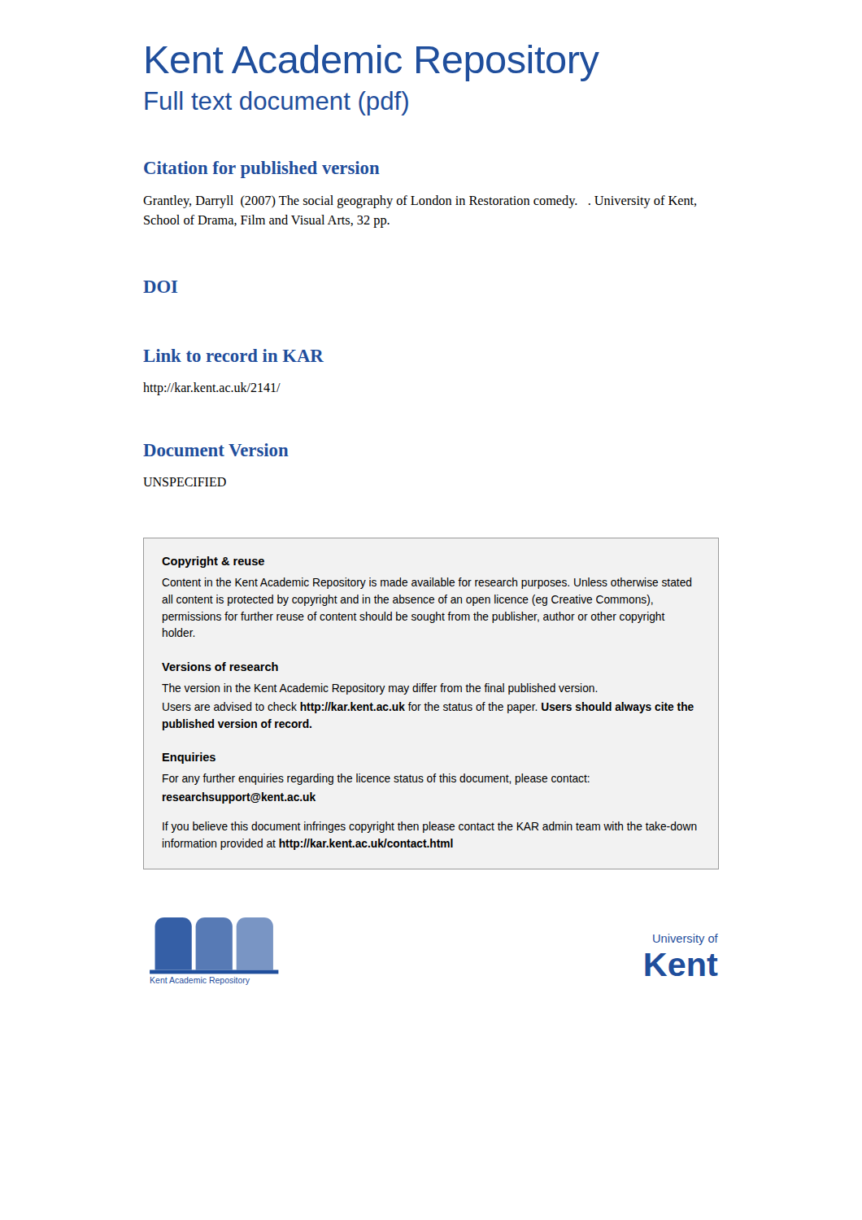Kent Academic Repository
Full text document (pdf)
Citation for published version
Grantley, Darryll (2007) The social geography of London in Restoration comedy. . University of Kent, School of Drama, Film and Visual Arts, 32 pp.
DOI
Link to record in KAR
http://kar.kent.ac.uk/2141/
Document Version
UNSPECIFIED
Copyright & reuse
Content in the Kent Academic Repository is made available for research purposes. Unless otherwise stated all content is protected by copyright and in the absence of an open licence (eg Creative Commons), permissions for further reuse of content should be sought from the publisher, author or other copyright holder.
Versions of research
The version in the Kent Academic Repository may differ from the final published version.
Users are advised to check http://kar.kent.ac.uk for the status of the paper. Users should always cite the published version of record.
Enquiries
For any further enquiries regarding the licence status of this document, please contact:
researchsupport@kent.ac.uk
If you believe this document infringes copyright then please contact the KAR admin team with the take-down information provided at http://kar.kent.ac.uk/contact.html
Kent Academic Repository
University of Kent